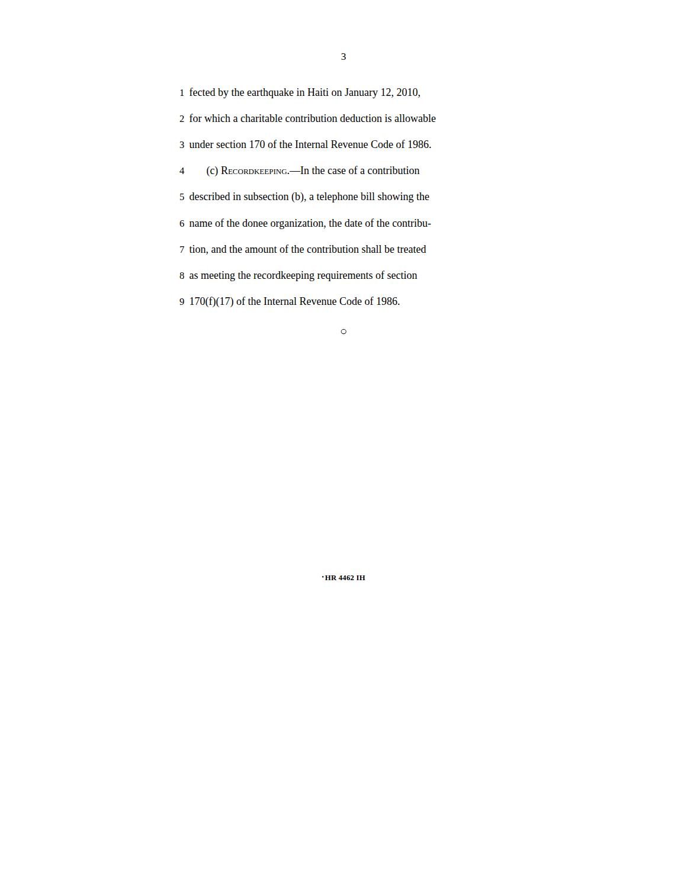3
1fected by the earthquake in Haiti on January 12, 2010,
2for which a charitable contribution deduction is allowable
3under section 170 of the Internal Revenue Code of 1986.
4 (c) Recordkeeping.—In the case of a contribution
5described in subsection (b), a telephone bill showing the
6name of the donee organization, the date of the contribu-
7tion, and the amount of the contribution shall be treated
8as meeting the recordkeeping requirements of section
9170(f)(17) of the Internal Revenue Code of 1986.
○
•HR 4462 IH